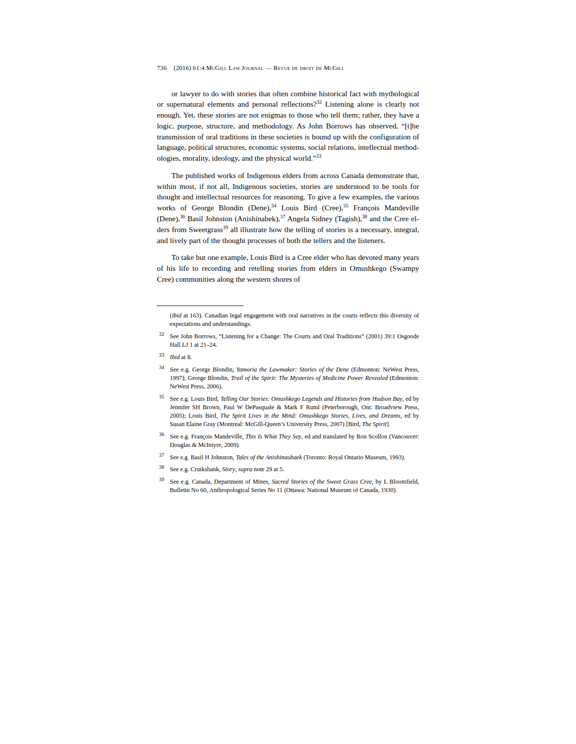736(2016) 61:4 McGill Law Journal — Revue de droit de McGill
or lawyer to do with stories that often combine historical fact with mythological or supernatural elements and personal reflections?32 Listening alone is clearly not enough. Yet, these stories are not enigmas to those who tell them; rather, they have a logic, purpose, structure, and methodology. As John Borrows has observed, “[t]he transmission of oral traditions in these societies is bound up with the configuration of language, political structures, economic systems, social relations, intellectual methodologies, morality, ideology, and the physical world.”33
The published works of Indigenous elders from across Canada demonstrate that, within most, if not all, Indigenous societies, stories are understood to be tools for thought and intellectual resources for reasoning. To give a few examples, the various works of George Blondin (Dene),34 Louis Bird (Cree),35 François Mandeville (Dene),36 Basil Johnston (Anishinabek),37 Angela Sidney (Tagish),38 and the Cree elders from Sweetgrass39 all illustrate how the telling of stories is a necessary, integral, and lively part of the thought processes of both the tellers and the listeners.
To take but one example, Louis Bird is a Cree elder who has devoted many years of his life to recording and retelling stories from elders in Omushkego (Swampy Cree) communities along the western shores of
(ibid at 163). Canadian legal engagement with oral narratives in the courts reflects this diversity of expectations and understandings.
32
See John Borrows, “Listening for a Change: The Courts and Oral Traditions” (2001) 39:1 Osgoode Hall LJ 1 at 21–24.
33
Ibid at 8.
34
See e.g. George Blondin, Yamoria the Lawmaker: Stories of the Dene (Edmonton: NeWest Press, 1997); George Blondin, Trail of the Spirit: The Mysteries of Medicine Power Revealed (Edmonton: NeWest Press, 2006).
35
See e.g. Louis Bird, Telling Our Stories: Omushkego Legends and Histories from Hudson Bay, ed by Jennifer SH Brown, Paul W DePasquale & Mark F Ruml (Peterborough, Ont: Broadview Press, 2005); Louis Bird, The Spirit Lives in the Mind: Omushkego Stories, Lives, and Dreams, ed by Susan Elaine Gray (Montreal: McGill-Queen’s University Press, 2007) [Bird, The Spirit].
36
See e.g. François Mandeville, This Is What They Say, ed and translated by Ron Scollon (Vancouver: Douglas & McIntyre, 2009).
37
See e.g. Basil H Johnston, Tales of the Anishinaubaek (Toronto: Royal Ontario Museum, 1993).
38
See e.g. Cruikshank, Story, supra note 29 at 5.
39
See e.g. Canada, Department of Mines, Sacred Stories of the Sweet Grass Cree, by L Bloomfield, Bulletin No 60, Anthropological Series No 11 (Ottawa: National Museum of Canada, 1930).